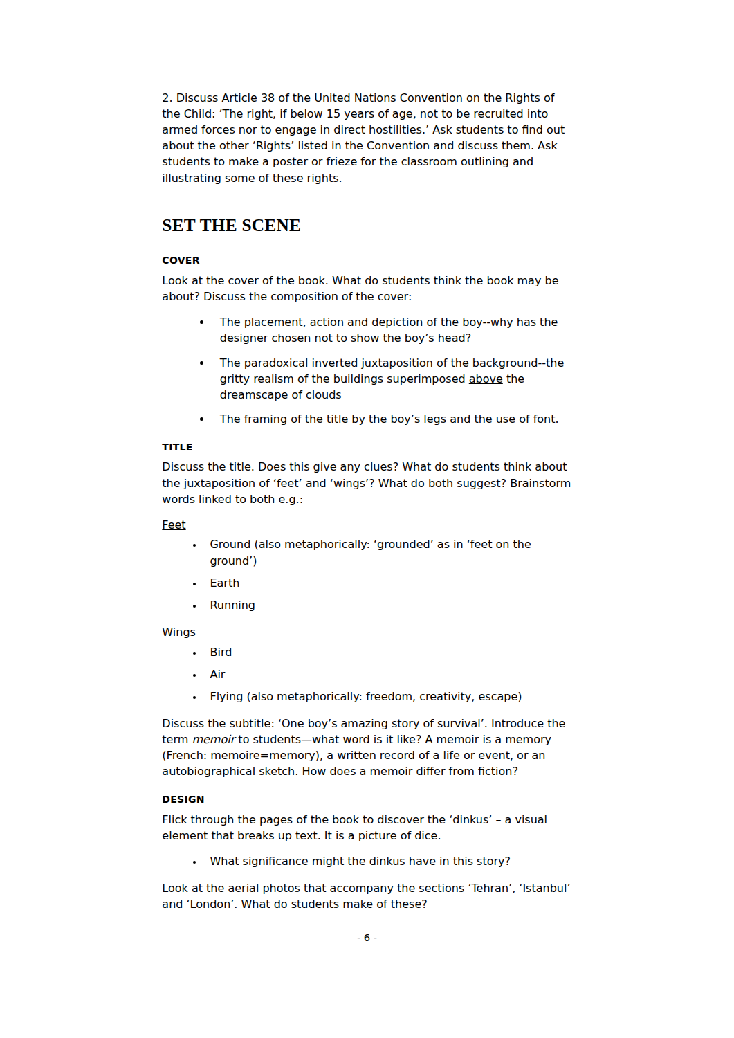2. Discuss Article 38 of the United Nations Convention on the Rights of the Child: ‘The right, if below 15 years of age, not to be recruited into armed forces nor to engage in direct hostilities.’ Ask students to find out about the other ‘Rights’ listed in the Convention and discuss them. Ask students to make a poster or frieze for the classroom outlining and illustrating some of these rights.
SET THE SCENE
COVER
Look at the cover of the book. What do students think the book may be about? Discuss the composition of the cover:
The placement, action and depiction of the boy--why has the designer chosen not to show the boy’s head?
The paradoxical inverted juxtaposition of the background--the gritty realism of the buildings superimposed above the dreamscape of clouds
The framing of the title by the boy’s legs and the use of font.
TITLE
Discuss the title. Does this give any clues? What do students think about the juxtaposition of ‘feet’ and ‘wings’? What do both suggest? Brainstorm words linked to both e.g.:
Feet
Ground (also metaphorically: ‘grounded’ as in ‘feet on the ground’)
Earth
Running
Wings
Bird
Air
Flying (also metaphorically: freedom, creativity, escape)
Discuss the subtitle: ‘One boy’s amazing story of survival’. Introduce the term memoir to students—what word is it like? A memoir is a memory (French: memoire=memory), a written record of a life or event, or an autobiographical sketch. How does a memoir differ from fiction?
DESIGN
Flick through the pages of the book to discover the ‘dinkus’ – a visual element that breaks up text. It is a picture of dice.
What significance might the dinkus have in this story?
Look at the aerial photos that accompany the sections ‘Tehran’, ‘Istanbul’ and ‘London’. What do students make of these?
- 6 -